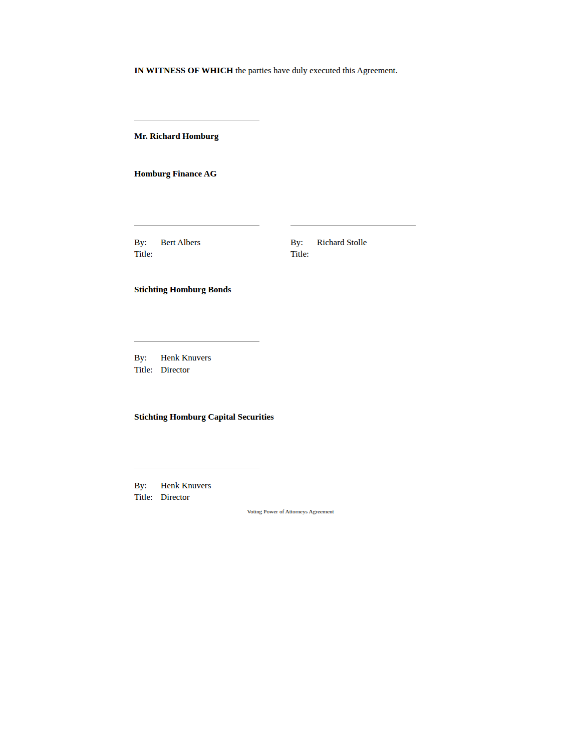IN WITNESS OF WHICH the parties have duly executed this Agreement.
Mr. Richard Homburg
Homburg Finance AG
| By: Bert Albers Title: | By: Richard Stolle Title: |
Stichting Homburg Bonds
By: Henk Knuvers
Title: Director
Stichting Homburg Capital Securities
By: Henk Knuvers
Title: Director
Voting Power of Attorneys Agreement